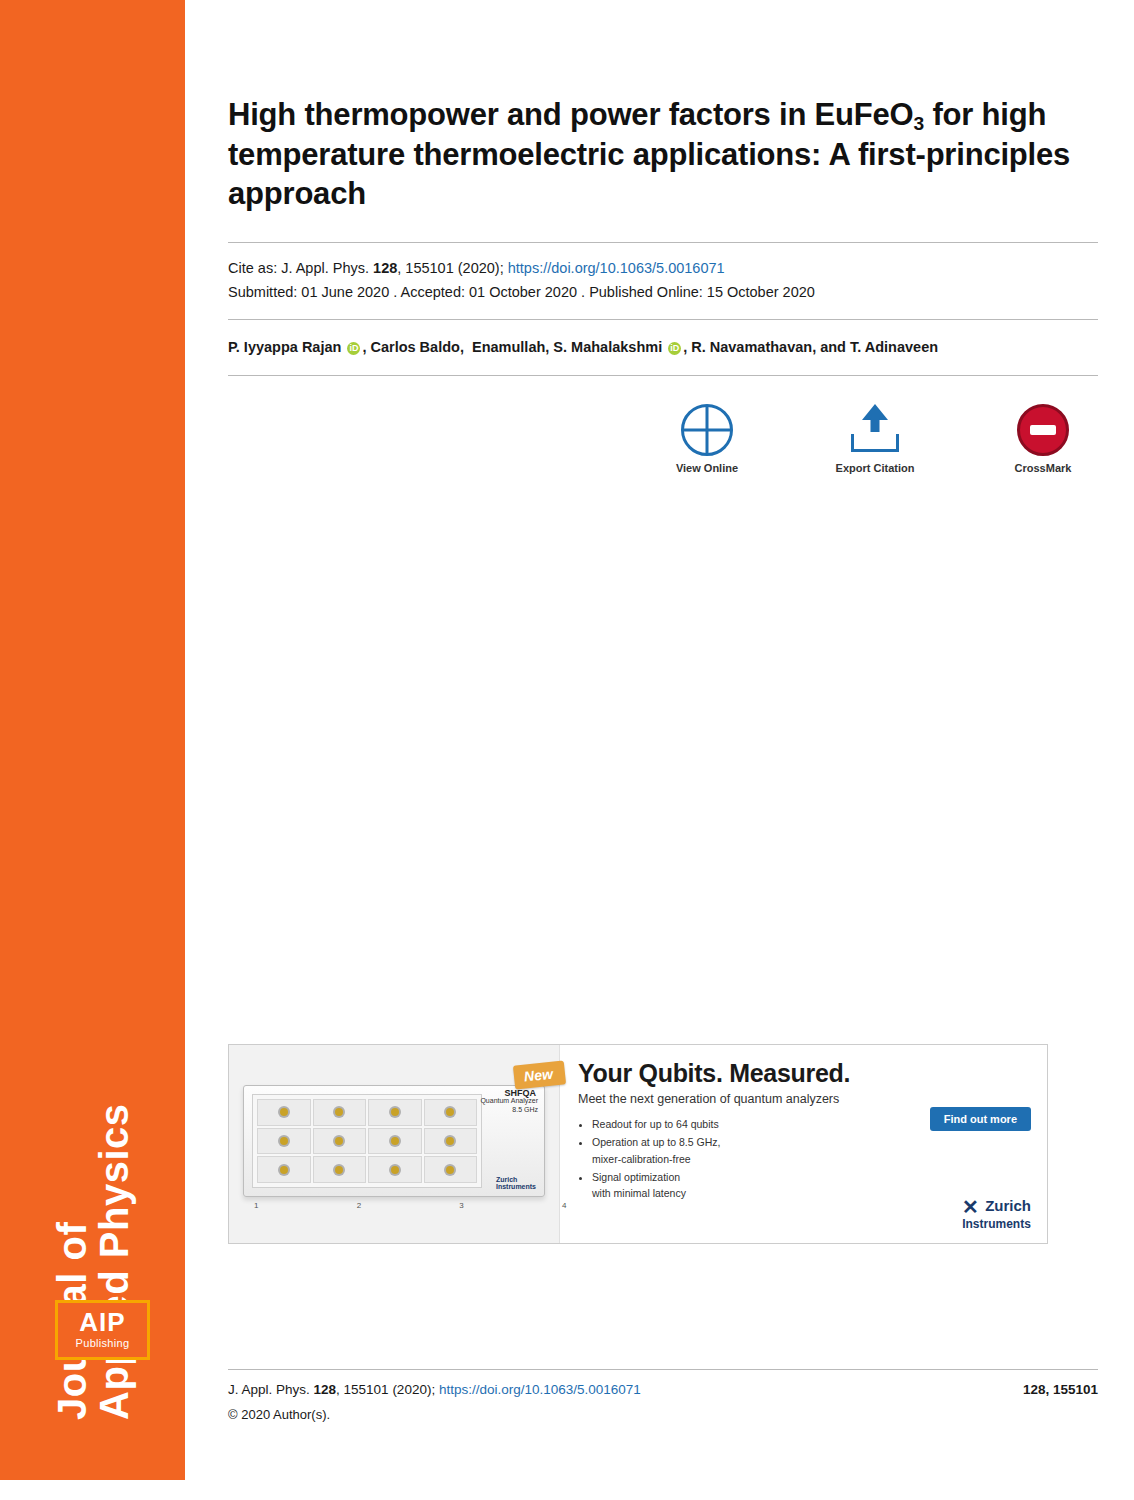Journal of
Applied Physics
AIP
Publishing
High thermopower and power factors in EuFeO3 for high temperature thermoelectric applications: A first-principles approach
Cite as: J. Appl. Phys. 128, 155101 (2020); https://doi.org/10.1063/5.0016071
Submitted: 01 June 2020 . Accepted: 01 October 2020 . Published Online: 15 October 2020
P. Iyyappa Rajan iD, Carlos Baldo, Enamullah, S. Mahalakshmi iD, R. Navamathavan, and T. Adinaveen
View Online
Export Citation
CrossMark
New
SHFQA
Quantum Analyzer
8.5 GHz
Zurich
Instruments
1 2 3 4
Your Qubits. Measured.
Meet the next generation of quantum analyzers
Readout for up to 64 qubits
Operation at up to 8.5 GHz,
mixer-calibration-free
Signal optimization
with minimal latency
Find out more
✕ZurichInstruments
J. Appl. Phys. 128, 155101 (2020); https://doi.org/10.1063/5.0016071
128, 155101
© 2020 Author(s).